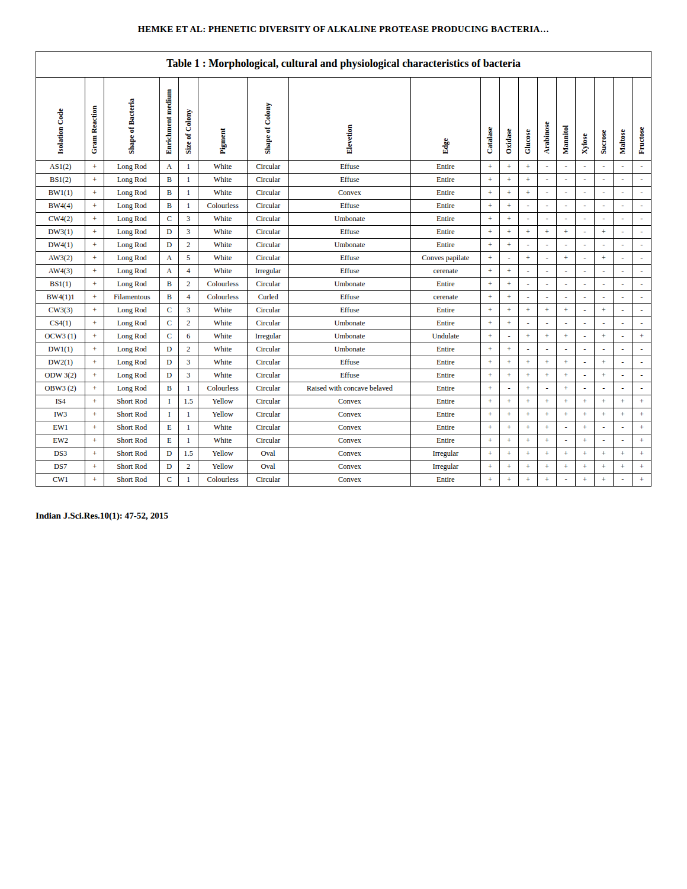HEMKE ET AL: PHENETIC DIVERSITY OF ALKALINE PROTEASE PRODUCING BACTERIA…
Table 1 : Morphological, cultural and physiological characteristics of bacteria
| Isolation Code | Gram Reaction | Shape of Bacteria | Enrichment medium | Size of Colony | Pigment | Shape of Colony | Elevetion | Edge | Catalase | Oxidase | Glucose | Arabinose | Mannitol | Xylose | Sucrose | Maltose | Fructose |
| --- | --- | --- | --- | --- | --- | --- | --- | --- | --- | --- | --- | --- | --- | --- | --- | --- | --- |
| AS1(2) | + | Long Rod | A | 1 | White | Circular | Effuse | Entire | + | + | + | - | - | - | - | - | - |
| BS1(2) | + | Long Rod | B | 1 | White | Circular | Effuse | Entire | + | + | + | - | - | - | - | - | - |
| BW1(1) | + | Long Rod | B | 1 | White | Circular | Convex | Entire | + | + | + | - | - | - | - | - | - |
| BW4(4) | + | Long Rod | B | 1 | Colourless | Circular | Effuse | Entire | + | + | - | - | - | - | - | - | - |
| CW4(2) | + | Long Rod | C | 3 | White | Circular | Umbonate | Entire | + | + | - | - | - | - | - | - | - |
| DW3(1) | + | Long Rod | D | 3 | White | Circular | Effuse | Entire | + | + | + | + | + | - | + | - | - |
| DW4(1) | + | Long Rod | D | 2 | White | Circular | Umbonate | Entire | + | + | - | - | - | - | - | - | - |
| AW3(2) | + | Long Rod | A | 5 | White | Circular | Effuse | Conves papilate | + | - | + | - | + | - | + | - | - |
| AW4(3) | + | Long Rod | A | 4 | White | Irregular | Effuse | cerenate | + | + | - | - | - | - | - | - | - |
| BS1(1) | + | Long Rod | B | 2 | Colourless | Circular | Umbonate | Entire | + | + | - | - | - | - | - | - | - |
| BW4(1)1 | + | Filamentous | B | 4 | Colourless | Curled | Effuse | cerenate | + | + | - | - | - | - | - | - | - |
| CW3(3) | + | Long Rod | C | 3 | White | Circular | Effuse | Entire | + | + | + | + | + | - | + | - | - |
| CS4(1) | + | Long Rod | C | 2 | White | Circular | Umbonate | Entire | + | + | - | - | - | - | - | - | - |
| OCW3 (1) | + | Long Rod | C | 6 | White | Irregular | Umbonate | Undulate | + | - | + | + | + | - | + | - | + |
| DW1(1) | + | Long Rod | D | 2 | White | Circular | Umbonate | Entire | + | + | - | - | - | - | - | - | - |
| DW2(1) | + | Long Rod | D | 3 | White | Circular | Effuse | Entire | + | + | + | + | + | - | + | - | - |
| ODW 3(2) | + | Long Rod | D | 3 | White | Circular | Effuse | Entire | + | + | + | + | + | - | + | - | - |
| OBW3 (2) | + | Long Rod | B | 1 | Colourless | Circular | Raised with concave belaved | Entire | + | - | + | - | + | - | - | - | - |
| IS4 | + | Short Rod | I | 1.5 | Yellow | Circular | Convex | Entire | + | + | + | + | + | + | + | + | + |
| IW3 | + | Short Rod | I | 1 | Yellow | Circular | Convex | Entire | + | + | + | + | + | + | + | + | + |
| EW1 | + | Short Rod | E | 1 | White | Circular | Convex | Entire | + | + | + | + | - | + | - | - | + |
| EW2 | + | Short Rod | E | 1 | White | Circular | Convex | Entire | + | + | + | + | - | + | - | - | + |
| DS3 | + | Short Rod | D | 1.5 | Yellow | Oval | Convex | Irregular | + | + | + | + | + | + | + | + | + |
| DS7 | + | Short Rod | D | 2 | Yellow | Oval | Convex | Irregular | + | + | + | + | + | + | + | + | + |
| CW1 | + | Short Rod | C | 1 | Colourless | Circular | Convex | Entire | + | + | + | + | - | + | + | - | + |
Indian J.Sci.Res.10(1): 47-52, 2015